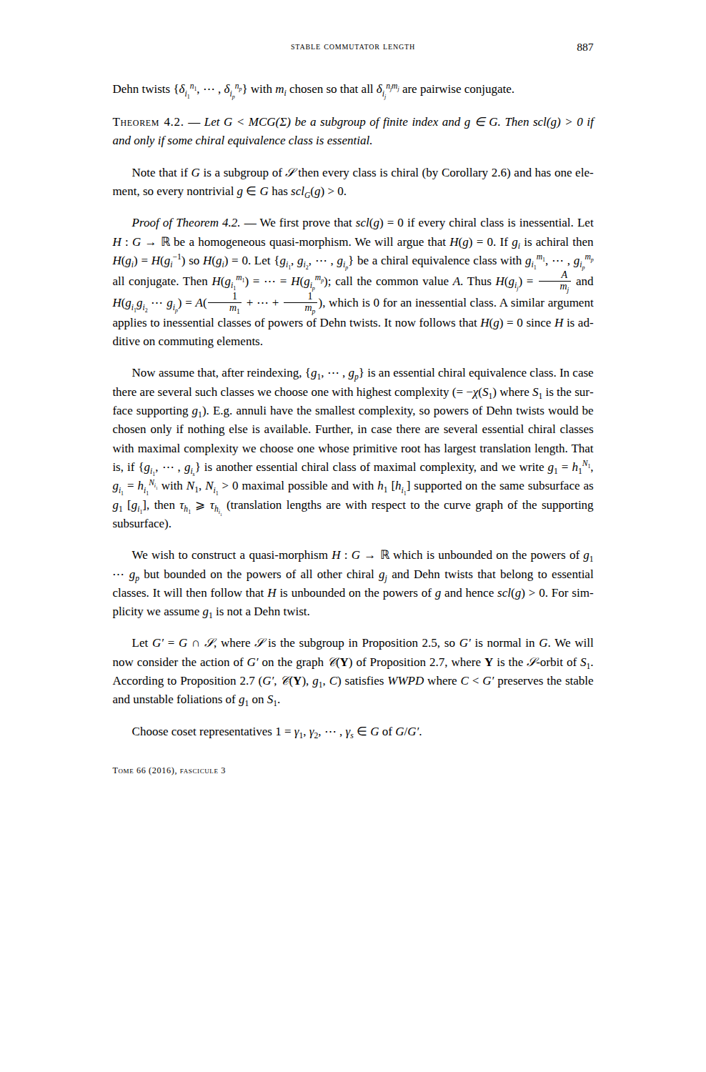stable commutator length 887
Dehn twists {δi1n1, ⋯ , δipnp} with mi chosen so that all δijnjmj are pairwise conjugate.
Theorem 4.2. — Let G < MCG(Σ) be a subgroup of finite index and g ∈ G. Then scl(g) > 0 if and only if some chiral equivalence class is essential.
Note that if G is a subgroup of 𝒮 then every class is chiral (by Corollary 2.6) and has one element, so every nontrivial g ∈ G has sclG(g) > 0.
Proof of Theorem 4.2. — We first prove that scl(g) = 0 if every chiral class is inessential. Let H : G → ℝ be a homogeneous quasi-morphism. We will argue that H(g) = 0. If gi is achiral then H(gi) = H(gi−1) so H(gi) = 0. Let {gi1, gi2, ⋯ , gip} be a chiral equivalence class with gi1m1, ⋯ , gipmp all conjugate. Then H(gi1m1) = ⋯ = H(gipmp); call the common value A. Thus H(gij) = Amj and H(gi1gi2 ⋯ gip) = A(1 m1 + ⋯ + 1 mp), which is 0 for an inessential class. A similar argument applies to inessential classes of powers of Dehn twists. It now follows that H(g) = 0 since H is additive on commuting elements.
Now assume that, after reindexing, {g1, ⋯ , gp} is an essential chiral equivalence class. In case there are several such classes we choose one with highest complexity (= −χ(S1) where S1 is the surface supporting g1). E.g. annuli have the smallest complexity, so powers of Dehn twists would be chosen only if nothing else is available. Further, in case there are several essential chiral classes with maximal complexity we choose one whose primitive root has largest translation length. That is, if {gi1, ⋯ , gis} is another essential chiral class of maximal complexity, and we write g1 = h1N1, gi1 = hi1Ni1 with N1, Ni1 > 0 maximal possible and with h1 [hi1] supported on the same subsurface as g1 [gi1], then τh1 ⩾ τhi1 (translation lengths are with respect to the curve graph of the supporting subsurface).
We wish to construct a quasi-morphism H : G → ℝ which is unbounded on the powers of g1 ⋯ gp but bounded on the powers of all other chiral gj and Dehn twists that belong to essential classes. It will then follow that H is unbounded on the powers of g and hence scl(g) > 0. For simplicity we assume g1 is not a Dehn twist.
Let G′ = G ∩ 𝒮, where 𝒮 is the subgroup in Proposition 2.5, so G′ is normal in G. We will now consider the action of G′ on the graph 𝒞(Y) of Proposition 2.7, where Y is the 𝒮-orbit of S1. According to Proposition 2.7 (G′, 𝒞(Y), g1, C) satisfies WWPD where C < G′ preserves the stable and unstable foliations of g1 on S1.
Choose coset representatives 1 = γ1, γ2, ⋯ , γs ∈ G of G/G′.
Tome 66 (2016), fascicule 3